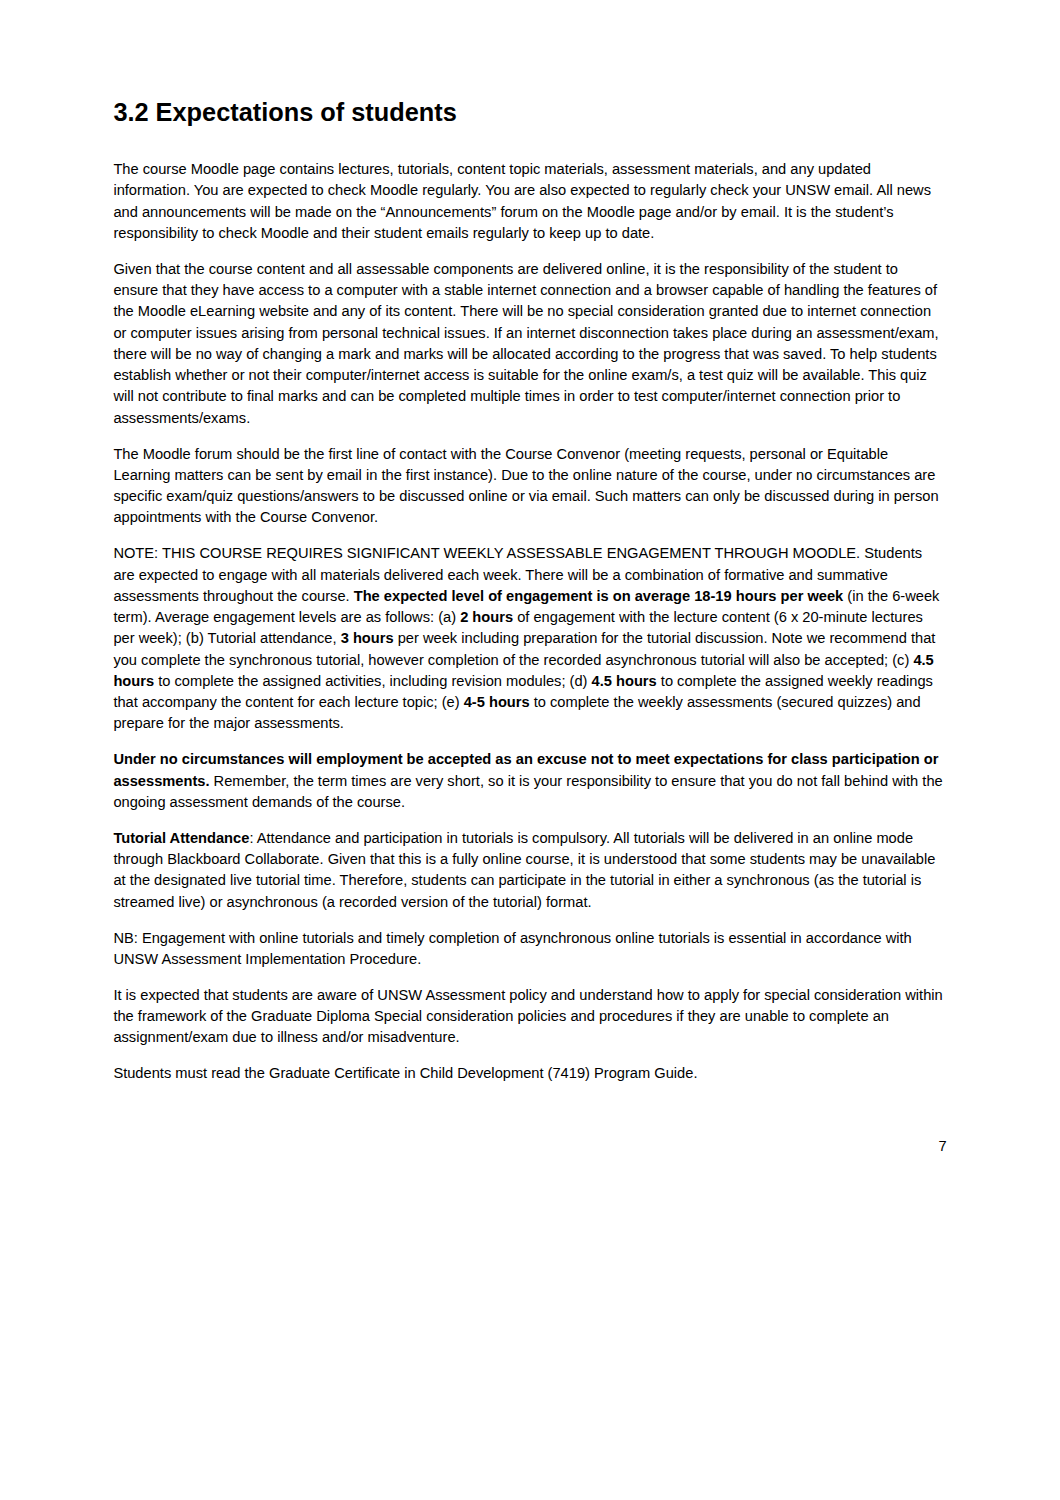3.2 Expectations of students
The course Moodle page contains lectures, tutorials, content topic materials, assessment materials, and any updated information. You are expected to check Moodle regularly. You are also expected to regularly check your UNSW email. All news and announcements will be made on the “Announcements” forum on the Moodle page and/or by email. It is the student’s responsibility to check Moodle and their student emails regularly to keep up to date.
Given that the course content and all assessable components are delivered online, it is the responsibility of the student to ensure that they have access to a computer with a stable internet connection and a browser capable of handling the features of the Moodle eLearning website and any of its content. There will be no special consideration granted due to internet connection or computer issues arising from personal technical issues. If an internet disconnection takes place during an assessment/exam, there will be no way of changing a mark and marks will be allocated according to the progress that was saved. To help students establish whether or not their computer/internet access is suitable for the online exam/s, a test quiz will be available. This quiz will not contribute to final marks and can be completed multiple times in order to test computer/internet connection prior to assessments/exams.
The Moodle forum should be the first line of contact with the Course Convenor (meeting requests, personal or Equitable Learning matters can be sent by email in the first instance). Due to the online nature of the course, under no circumstances are specific exam/quiz questions/answers to be discussed online or via email. Such matters can only be discussed during in person appointments with the Course Convenor.
NOTE: THIS COURSE REQUIRES SIGNIFICANT WEEKLY ASSESSABLE ENGAGEMENT THROUGH MOODLE. Students are expected to engage with all materials delivered each week. There will be a combination of formative and summative assessments throughout the course. The expected level of engagement is on average 18-19 hours per week (in the 6-week term). Average engagement levels are as follows: (a) 2 hours of engagement with the lecture content (6 x 20-minute lectures per week); (b) Tutorial attendance, 3 hours per week including preparation for the tutorial discussion. Note we recommend that you complete the synchronous tutorial, however completion of the recorded asynchronous tutorial will also be accepted; (c) 4.5 hours to complete the assigned activities, including revision modules; (d) 4.5 hours to complete the assigned weekly readings that accompany the content for each lecture topic; (e) 4-5 hours to complete the weekly assessments (secured quizzes) and prepare for the major assessments.
Under no circumstances will employment be accepted as an excuse not to meet expectations for class participation or assessments. Remember, the term times are very short, so it is your responsibility to ensure that you do not fall behind with the ongoing assessment demands of the course.
Tutorial Attendance: Attendance and participation in tutorials is compulsory. All tutorials will be delivered in an online mode through Blackboard Collaborate. Given that this is a fully online course, it is understood that some students may be unavailable at the designated live tutorial time. Therefore, students can participate in the tutorial in either a synchronous (as the tutorial is streamed live) or asynchronous (a recorded version of the tutorial) format.
NB: Engagement with online tutorials and timely completion of asynchronous online tutorials is essential in accordance with UNSW Assessment Implementation Procedure.
It is expected that students are aware of UNSW Assessment policy and understand how to apply for special consideration within the framework of the Graduate Diploma Special consideration policies and procedures if they are unable to complete an assignment/exam due to illness and/or misadventure.
Students must read the Graduate Certificate in Child Development (7419) Program Guide.
7